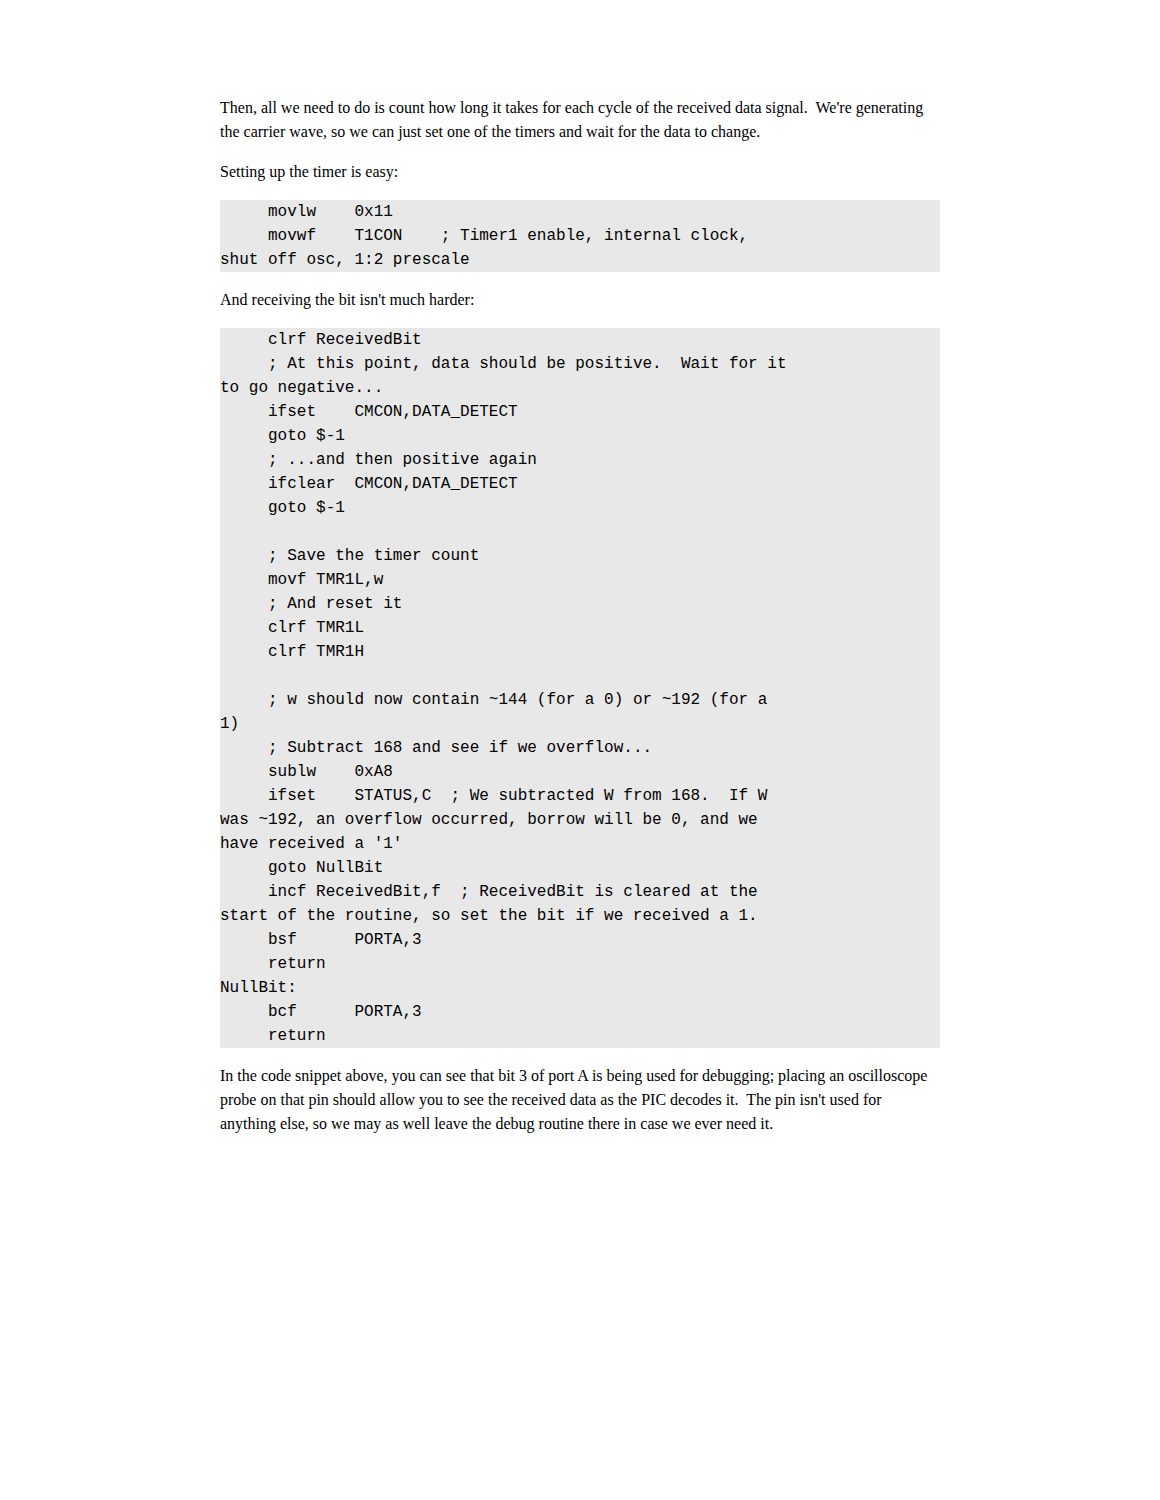Then, all we need to do is count how long it takes for each cycle of the received data signal. We're generating the carrier wave, so we can just set one of the timers and wait for the data to change.
Setting up the timer is easy:
     movlw    0x11
     movwf    T1CON    ; Timer1 enable, internal clock,
shut off osc, 1:2 prescale
And receiving the bit isn't much harder:
     clrf ReceivedBit
     ; At this point, data should be positive.  Wait for it
to go negative...
     ifset    CMCON,DATA_DETECT
     goto $-1
     ; ...and then positive again
     ifclear  CMCON,DATA_DETECT
     goto $-1

     ; Save the timer count
     movf TMR1L,w
     ; And reset it
     clrf TMR1L
     clrf TMR1H

     ; w should now contain ~144 (for a 0) or ~192 (for a
1)
     ; Subtract 168 and see if we overflow...
     sublw    0xA8
     ifset    STATUS,C  ; We subtracted W from 168.  If W
was ~192, an overflow occurred, borrow will be 0, and we
have received a '1'
     goto NullBit
     incf ReceivedBit,f  ; ReceivedBit is cleared at the
start of the routine, so set the bit if we received a 1.
     bsf      PORTA,3
     return
NullBit:
     bcf      PORTA,3
     return
In the code snippet above, you can see that bit 3 of port A is being used for debugging; placing an oscilloscope probe on that pin should allow you to see the received data as the PIC decodes it. The pin isn't used for anything else, so we may as well leave the debug routine there in case we ever need it.